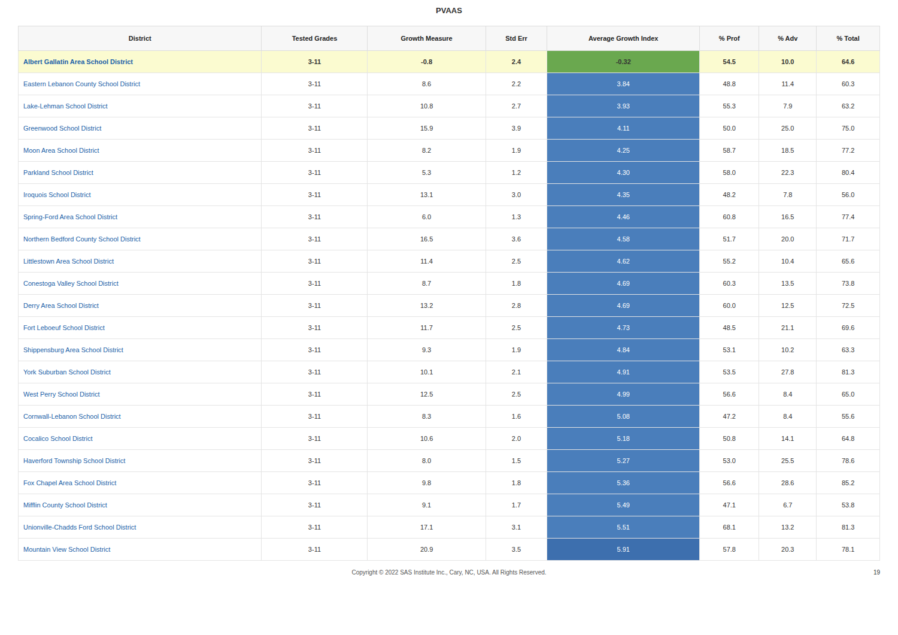PVAAS
| District | Tested Grades | Growth Measure | Std Err | Average Growth Index | % Prof | % Adv | % Total |
| --- | --- | --- | --- | --- | --- | --- | --- |
| Albert Gallatin Area School District | 3-11 | -0.8 | 2.4 | -0.32 | 54.5 | 10.0 | 64.6 |
| Eastern Lebanon County School District | 3-11 | 8.6 | 2.2 | 3.84 | 48.8 | 11.4 | 60.3 |
| Lake-Lehman School District | 3-11 | 10.8 | 2.7 | 3.93 | 55.3 | 7.9 | 63.2 |
| Greenwood School District | 3-11 | 15.9 | 3.9 | 4.11 | 50.0 | 25.0 | 75.0 |
| Moon Area School District | 3-11 | 8.2 | 1.9 | 4.25 | 58.7 | 18.5 | 77.2 |
| Parkland School District | 3-11 | 5.3 | 1.2 | 4.30 | 58.0 | 22.3 | 80.4 |
| Iroquois School District | 3-11 | 13.1 | 3.0 | 4.35 | 48.2 | 7.8 | 56.0 |
| Spring-Ford Area School District | 3-11 | 6.0 | 1.3 | 4.46 | 60.8 | 16.5 | 77.4 |
| Northern Bedford County School District | 3-11 | 16.5 | 3.6 | 4.58 | 51.7 | 20.0 | 71.7 |
| Littlestown Area School District | 3-11 | 11.4 | 2.5 | 4.62 | 55.2 | 10.4 | 65.6 |
| Conestoga Valley School District | 3-11 | 8.7 | 1.8 | 4.69 | 60.3 | 13.5 | 73.8 |
| Derry Area School District | 3-11 | 13.2 | 2.8 | 4.69 | 60.0 | 12.5 | 72.5 |
| Fort Leboeuf School District | 3-11 | 11.7 | 2.5 | 4.73 | 48.5 | 21.1 | 69.6 |
| Shippensburg Area School District | 3-11 | 9.3 | 1.9 | 4.84 | 53.1 | 10.2 | 63.3 |
| York Suburban School District | 3-11 | 10.1 | 2.1 | 4.91 | 53.5 | 27.8 | 81.3 |
| West Perry School District | 3-11 | 12.5 | 2.5 | 4.99 | 56.6 | 8.4 | 65.0 |
| Cornwall-Lebanon School District | 3-11 | 8.3 | 1.6 | 5.08 | 47.2 | 8.4 | 55.6 |
| Cocalico School District | 3-11 | 10.6 | 2.0 | 5.18 | 50.8 | 14.1 | 64.8 |
| Haverford Township School District | 3-11 | 8.0 | 1.5 | 5.27 | 53.0 | 25.5 | 78.6 |
| Fox Chapel Area School District | 3-11 | 9.8 | 1.8 | 5.36 | 56.6 | 28.6 | 85.2 |
| Mifflin County School District | 3-11 | 9.1 | 1.7 | 5.49 | 47.1 | 6.7 | 53.8 |
| Unionville-Chadds Ford School District | 3-11 | 17.1 | 3.1 | 5.51 | 68.1 | 13.2 | 81.3 |
| Mountain View School District | 3-11 | 20.9 | 3.5 | 5.91 | 57.8 | 20.3 | 78.1 |
Copyright © 2022 SAS Institute Inc., Cary, NC, USA. All Rights Reserved. 19